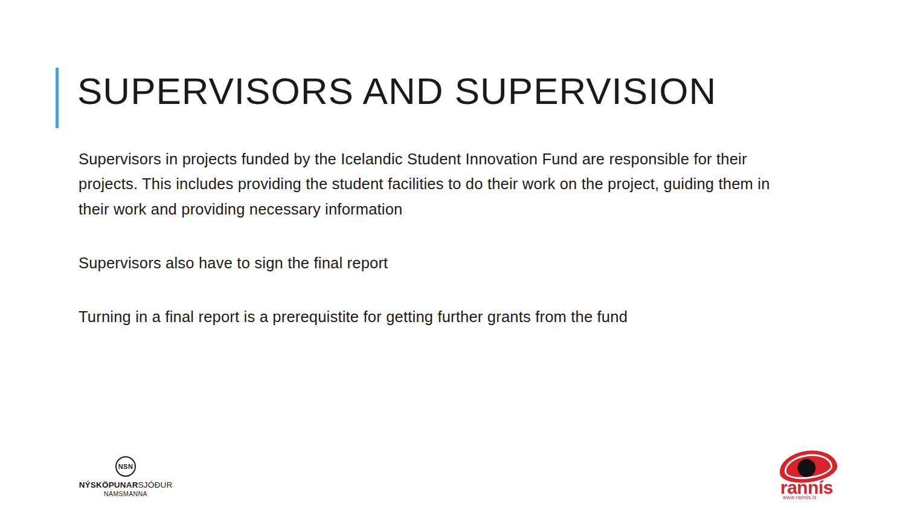Supervisors and Supervision
Supervisors in projects funded by the Icelandic Student Innovation Fund are responsible for their projects. This includes providing the student facilities to do their work on the project, guiding them in their work and providing necessary information
Supervisors also have to sign the final report
Turning in a final report is a prerequistite for getting further grants from the fund
NSN
NÝSKÖPUNARSJÓÐUR
NÁMSMANNA
rannís
www.rannis.is